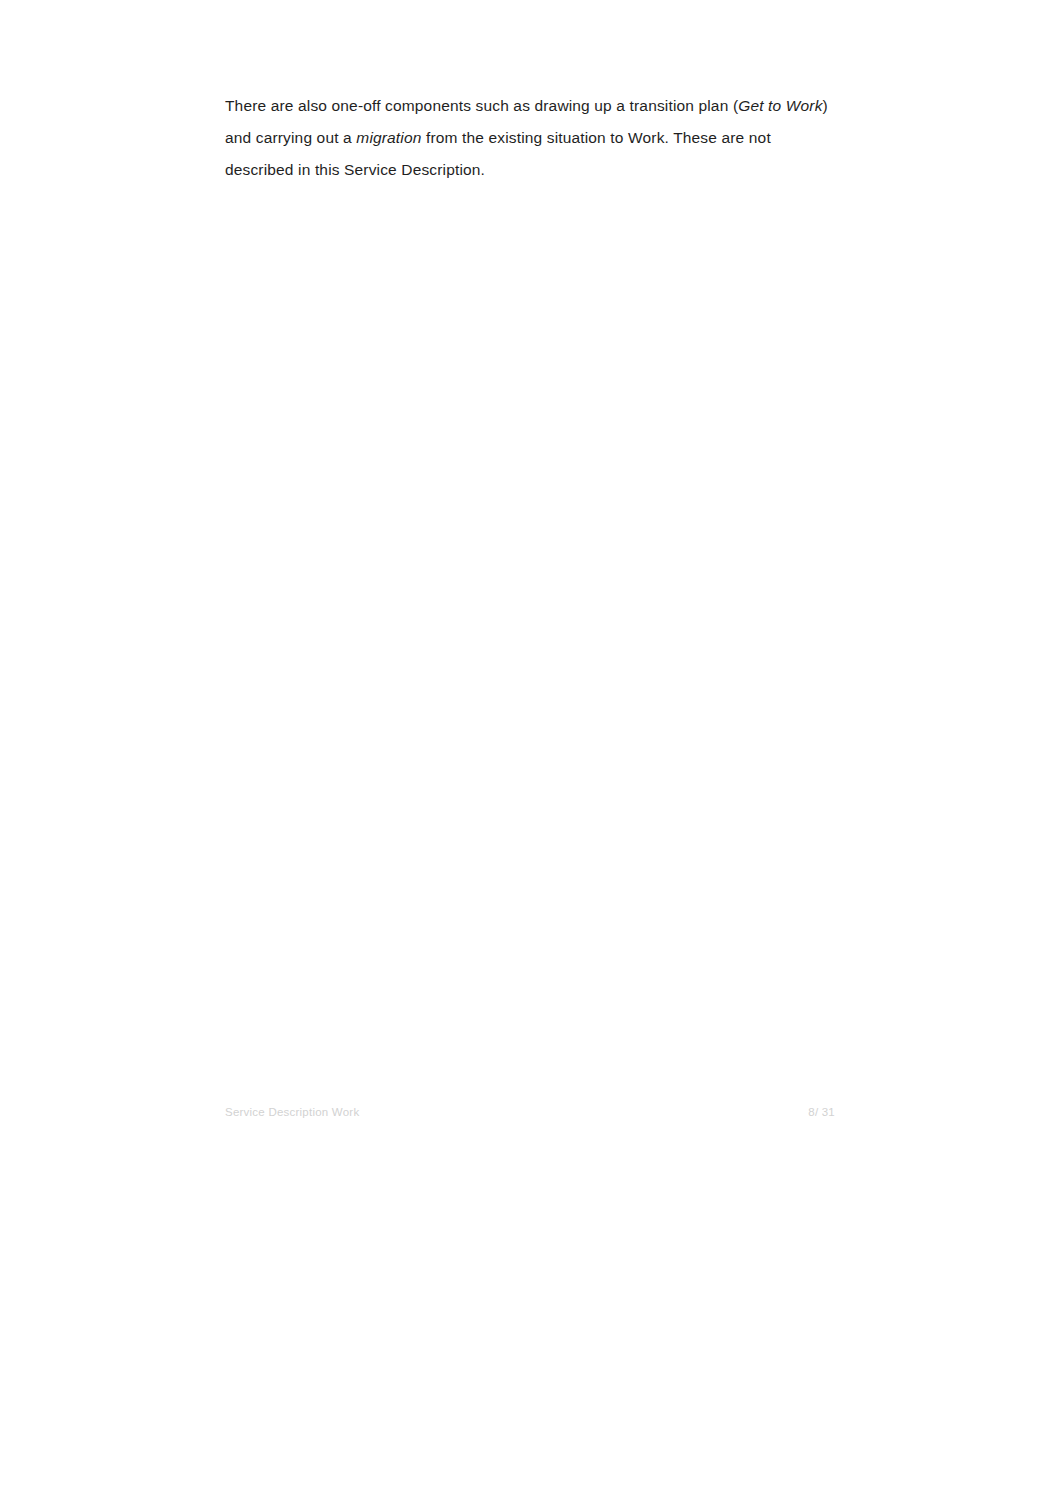There are also one-off components such as drawing up a transition plan (Get to Work) and carrying out a migration from the existing situation to Work. These are not described in this Service Description.
Service Description Work 8/ 31